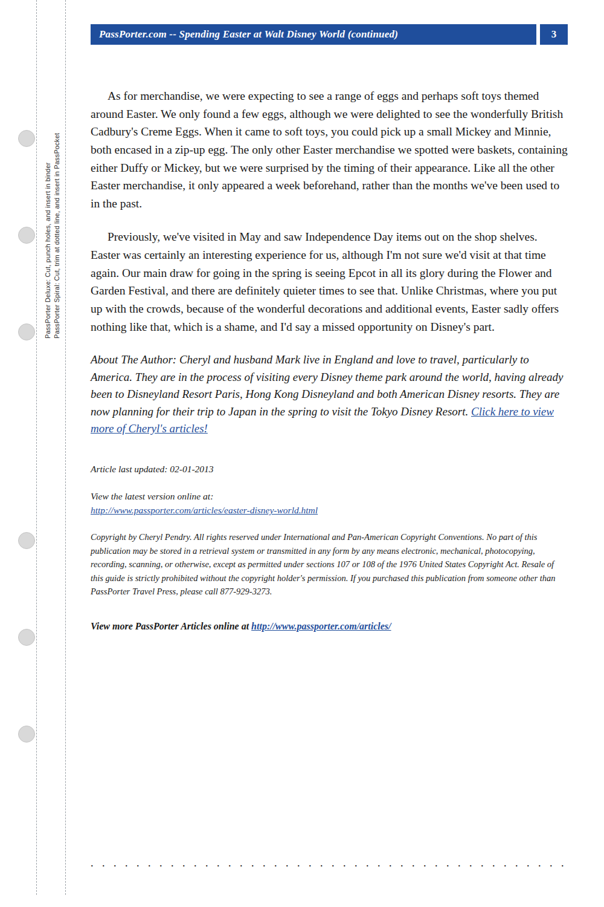PassPorter Deluxe: Cut, punch holes, and insert in binder PassPorter Spiral: Cut, trim at dotted line, and insert in PassPocket
PassPorter.com -- Spending Easter at Walt Disney World (continued)
3
As for merchandise, we were expecting to see a range of eggs and perhaps soft toys themed around Easter. We only found a few eggs, although we were delighted to see the wonderfully British Cadbury's Creme Eggs. When it came to soft toys, you could pick up a small Mickey and Minnie, both encased in a zip-up egg. The only other Easter merchandise we spotted were baskets, containing either Duffy or Mickey, but we were surprised by the timing of their appearance. Like all the other Easter merchandise, it only appeared a week beforehand, rather than the months we've been used to in the past.
Previously, we've visited in May and saw Independence Day items out on the shop shelves. Easter was certainly an interesting experience for us, although I'm not sure we'd visit at that time again. Our main draw for going in the spring is seeing Epcot in all its glory during the Flower and Garden Festival, and there are definitely quieter times to see that. Unlike Christmas, where you put up with the crowds, because of the wonderful decorations and additional events, Easter sadly offers nothing like that, which is a shame, and I'd say a missed opportunity on Disney's part.
About The Author: Cheryl and husband Mark live in England and love to travel, particularly to America. They are in the process of visiting every Disney theme park around the world, having already been to Disneyland Resort Paris, Hong Kong Disneyland and both American Disney resorts. They are now planning for their trip to Japan in the spring to visit the Tokyo Disney Resort. Click here to view more of Cheryl's articles!
Article last updated: 02-01-2013
View the latest version online at:
http://www.passporter.com/articles/easter-disney-world.html
Copyright by Cheryl Pendry. All rights reserved under International and Pan-American Copyright Conventions. No part of this publication may be stored in a retrieval system or transmitted in any form by any means electronic, mechanical, photocopying, recording, scanning, or otherwise, except as permitted under sections 107 or 108 of the 1976 United States Copyright Act. Resale of this guide is strictly prohibited without the copyright holder's permission. If you purchased this publication from someone other than PassPorter Travel Press, please call 877-929-3273.
View more PassPorter Articles online at http://www.passporter.com/articles/
. . . . . . . . . . . . . . . . . . . . . . . . . . . . . . . . . . . . . . . . . . . . . . . . . . . . . . . . . . . . . .